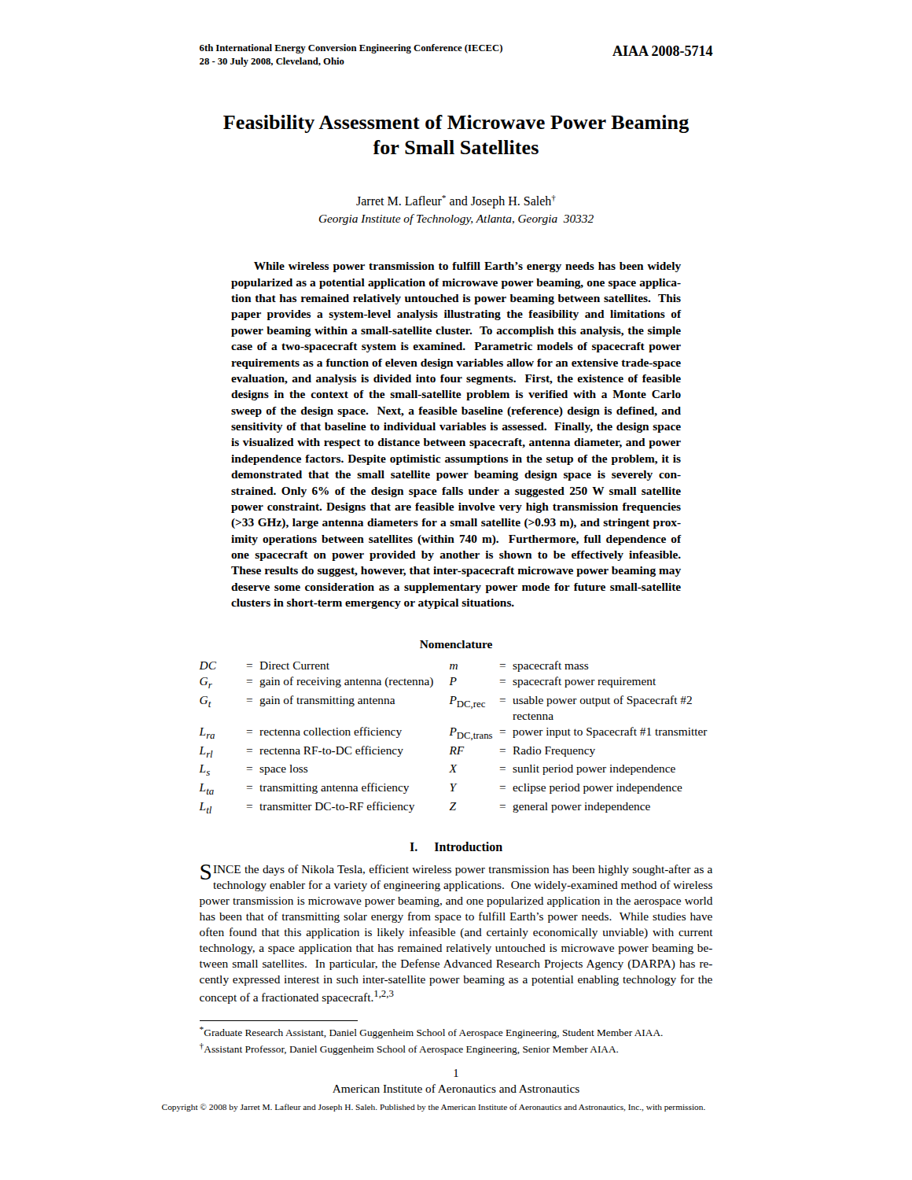6th International Energy Conversion Engineering Conference (IECEC)
28 - 30 July 2008, Cleveland, Ohio
AIAA 2008-5714
Feasibility Assessment of Microwave Power Beaming
for Small Satellites
Jarret M. Lafleur* and Joseph H. Saleh†
Georgia Institute of Technology, Atlanta, Georgia 30332
While wireless power transmission to fulfill Earth’s energy needs has been widely popularized as a potential application of microwave power beaming, one space application that has remained relatively untouched is power beaming between satellites. This paper provides a system-level analysis illustrating the feasibility and limitations of power beaming within a small-satellite cluster. To accomplish this analysis, the simple case of a two-spacecraft system is examined. Parametric models of spacecraft power requirements as a function of eleven design variables allow for an extensive trade-space evaluation, and analysis is divided into four segments. First, the existence of feasible designs in the context of the small-satellite problem is verified with a Monte Carlo sweep of the design space. Next, a feasible baseline (reference) design is defined, and sensitivity of that baseline to individual variables is assessed. Finally, the design space is visualized with respect to distance between spacecraft, antenna diameter, and power independence factors. Despite optimistic assumptions in the setup of the problem, it is demonstrated that the small satellite power beaming design space is severely constrained. Only 6% of the design space falls under a suggested 250 W small satellite power constraint. Designs that are feasible involve very high transmission frequencies (>33 GHz), large antenna diameters for a small satellite (>0.93 m), and stringent proximity operations between satellites (within 740 m). Furthermore, full dependence of one spacecraft on power provided by another is shown to be effectively infeasible. These results do suggest, however, that inter-spacecraft microwave power beaming may deserve some consideration as a supplementary power mode for future small-satellite clusters in short-term emergency or atypical situations.
Nomenclature
| DC | = | Direct Current | m | = | spacecraft mass |
| G r | = | gain of receiving antenna (rectenna) | P | = | spacecraft power requirement |
| G t | = | gain of transmitting antenna | P DC,rec | = | usable power output of Spacecraft #2 rectenna |
| L ra | = | rectenna collection efficiency | P DC,trans | = | power input to Spacecraft #1 transmitter |
| L rl | = | rectenna RF-to-DC efficiency | RF | = | Radio Frequency |
| L s | = | space loss | X | = | sunlit period power independence |
| L ta | = | transmitting antenna efficiency | Y | = | eclipse period power independence |
| L tl | = | transmitter DC-to-RF efficiency | Z | = | general power independence |
I. Introduction
SINCE the days of Nikola Tesla, efficient wireless power transmission has been highly sought-after as a technology enabler for a variety of engineering applications. One widely-examined method of wireless power transmission is microwave power beaming, and one popularized application in the aerospace world has been that of transmitting solar energy from space to fulfill Earth’s power needs. While studies have often found that this application is likely infeasible (and certainly economically unviable) with current technology, a space application that has remained relatively untouched is microwave power beaming between small satellites. In particular, the Defense Advanced Research Projects Agency (DARPA) has recently expressed interest in such inter-satellite power beaming as a potential enabling technology for the concept of a fractionated spacecraft.1,2,3
*Graduate Research Assistant, Daniel Guggenheim School of Aerospace Engineering, Student Member AIAA.
†Assistant Professor, Daniel Guggenheim School of Aerospace Engineering, Senior Member AIAA.
1
American Institute of Aeronautics and Astronautics
Copyright © 2008 by Jarret M. Lafleur and Joseph H. Saleh. Published by the American Institute of Aeronautics and Astronautics, Inc., with permission.